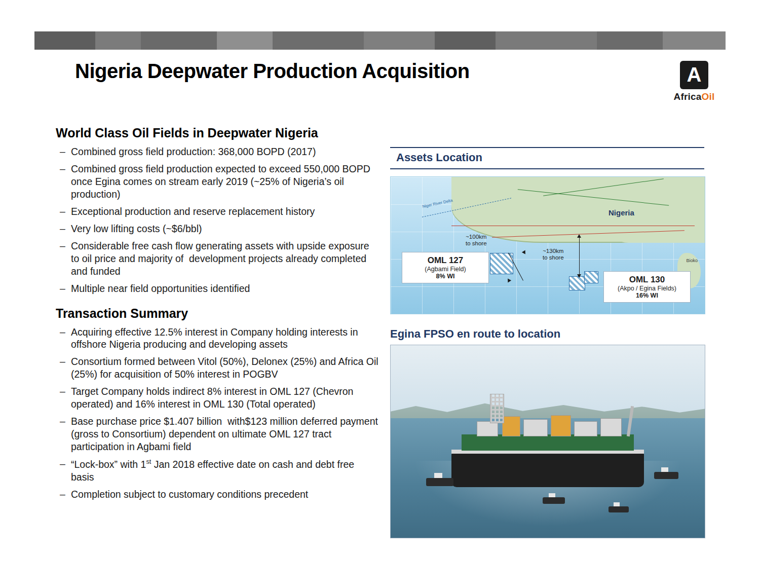Nigeria Deepwater Production Acquisition
Africa Oil
World Class Oil Fields in Deepwater Nigeria
Combined gross field production: 368,000 BOPD (2017)
Combined gross field production expected to exceed 550,000 BOPD once Egina comes on stream early 2019 (~25% of Nigeria’s oil production)
Exceptional production and reserve replacement history
Very low lifting costs (~$6/bbl)
Considerable free cash flow generating assets with upside exposure to oil price and majority of development projects already completed and funded
Multiple near field opportunities identified
Transaction Summary
Acquiring effective 12.5% interest in Company holding interests in offshore Nigeria producing and developing assets
Consortium formed between Vitol (50%), Delonex (25%) and Africa Oil (25%) for acquisition of 50% interest in POGBV
Target Company holds indirect 8% interest in OML 127 (Chevron operated) and 16% interest in OML 130 (Total operated)
Base purchase price $1.407 billion with$123 million deferred payment (gross to Consortium) dependent on ultimate OML 127 tract participation in Agbami field
“Lock-box” with 1st Jan 2018 effective date on cash and debt free basis
Completion subject to customary conditions precedent
Assets Location
Bioko
Nigeria
Niger River Delta
~100km
to shore
~130km
to shore
OML 127
(Agbami Field)
8% WI
OML 130
(Akpo / Egina Fields)
16% WI
Egina FPSO en route to location